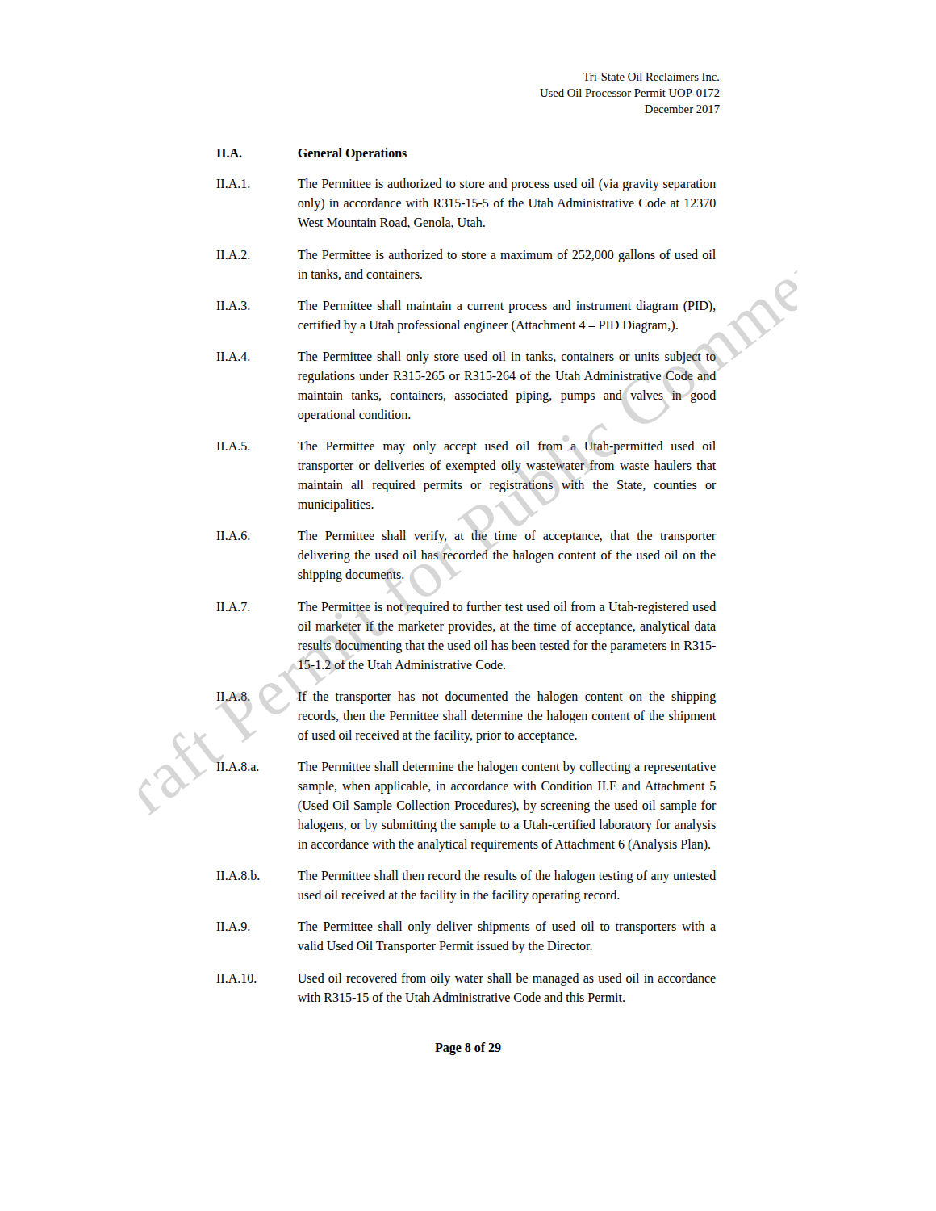Draft Permit for Public Comment
Tri-State Oil Reclaimers Inc.
Used Oil Processor Permit UOP-0172
December 2017
II.A. General Operations
II.A.1. The Permittee is authorized to store and process used oil (via gravity separation only) in accordance with R315-15-5 of the Utah Administrative Code at 12370 West Mountain Road, Genola, Utah.
II.A.2. The Permittee is authorized to store a maximum of 252,000 gallons of used oil in tanks, and containers.
II.A.3. The Permittee shall maintain a current process and instrument diagram (PID), certified by a Utah professional engineer (Attachment 4 – PID Diagram,).
II.A.4. The Permittee shall only store used oil in tanks, containers or units subject to regulations under R315-265 or R315-264 of the Utah Administrative Code and maintain tanks, containers, associated piping, pumps and valves in good operational condition.
II.A.5. The Permittee may only accept used oil from a Utah-permitted used oil transporter or deliveries of exempted oily wastewater from waste haulers that maintain all required permits or registrations with the State, counties or municipalities.
II.A.6. The Permittee shall verify, at the time of acceptance, that the transporter delivering the used oil has recorded the halogen content of the used oil on the shipping documents.
II.A.7. The Permittee is not required to further test used oil from a Utah-registered used oil marketer if the marketer provides, at the time of acceptance, analytical data results documenting that the used oil has been tested for the parameters in R315-15-1.2 of the Utah Administrative Code.
II.A.8. If the transporter has not documented the halogen content on the shipping records, then the Permittee shall determine the halogen content of the shipment of used oil received at the facility, prior to acceptance.
II.A.8.a. The Permittee shall determine the halogen content by collecting a representative sample, when applicable, in accordance with Condition II.E and Attachment 5 (Used Oil Sample Collection Procedures), by screening the used oil sample for halogens, or by submitting the sample to a Utah-certified laboratory for analysis in accordance with the analytical requirements of Attachment 6 (Analysis Plan).
II.A.8.b. The Permittee shall then record the results of the halogen testing of any untested used oil received at the facility in the facility operating record.
II.A.9. The Permittee shall only deliver shipments of used oil to transporters with a valid Used Oil Transporter Permit issued by the Director.
II.A.10. Used oil recovered from oily water shall be managed as used oil in accordance with R315-15 of the Utah Administrative Code and this Permit.
Page 8 of 29